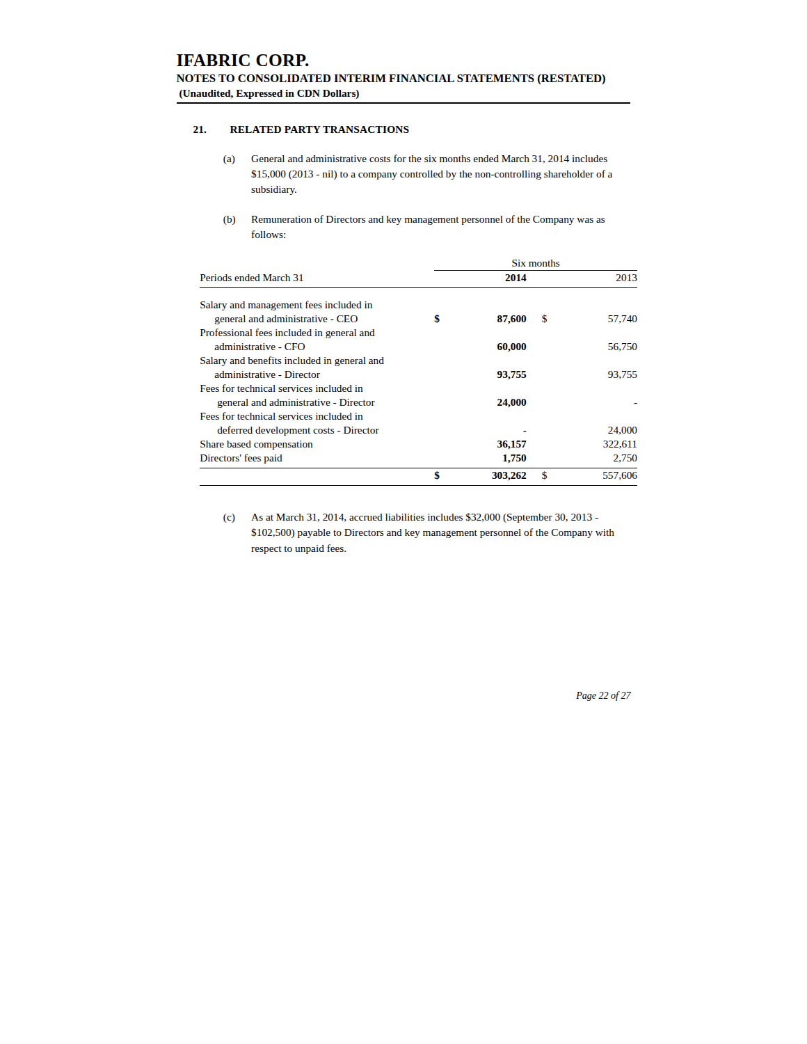IFABRIC CORP.
NOTES TO CONSOLIDATED INTERIM FINANCIAL STATEMENTS (RESTATED)
(Unaudited, Expressed in CDN Dollars)
21. RELATED PARTY TRANSACTIONS
(a) General and administrative costs for the six months ended March 31, 2014 includes $15,000 (2013 - nil) to a company controlled by the non-controlling shareholder of a subsidiary.
(b) Remuneration of Directors and key management personnel of the Company was as follows:
| | Six months |
| Periods ended March 31 | | 2014 | | 2013 |
| Salary and management fees included in | | | | |
| general and administrative - CEO | $ | 87,600 | $ | 57,740 |
| Professional fees included in general and | | | | |
| administrative - CFO | | 60,000 | | 56,750 |
| Salary and benefits included in general and | | | | |
| administrative - Director | | 93,755 | | 93,755 |
| Fees for technical services included in | | | | |
| general and administrative - Director | | 24,000 | | - |
| Fees for technical services included in | | | | |
| deferred development costs - Director | | - | | 24,000 |
| Share based compensation | | 36,157 | | 322,611 |
| Directors' fees paid | | 1,750 | | 2,750 |
| | $ | 303,262 | $ | 557,606 |
(c) As at March 31, 2014, accrued liabilities includes $32,000 (September 30, 2013 - $102,500) payable to Directors and key management personnel of the Company with respect to unpaid fees.
Page 22 of 27